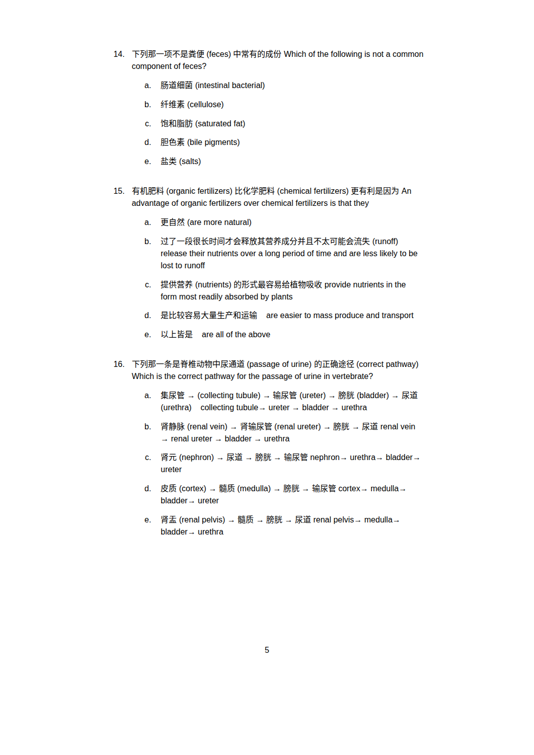下列那一项不是粪便 (feces) 中常有的成份 Which of the following is not a common component of feces?
肠道细菌 (intestinal bacterial)
纤维素 (cellulose)
饱和脂肪 (saturated fat)
胆色素 (bile pigments)
盐类 (salts)
有机肥料 (organic fertilizers) 比化学肥料 (chemical fertilizers) 更有利是因为 An advantage of organic fertilizers over chemical fertilizers is that they
更自然 (are more natural)
过了一段很长时间才会释放其营养成分并且不太可能会流失 (runoff) release their nutrients over a long period of time and are less likely to be lost to runoff
提供营养 (nutrients) 的形式最容易给植物吸收 provide nutrients in the form most readily absorbed by plants
是比较容易大量生产和运输 are easier to mass produce and transport
以上皆是 are all of the above
下列那一条是脊椎动物中尿通道 (passage of urine) 的正确途径 (correct pathway) Which is the correct pathway for the passage of urine in vertebrate?
集尿管 → (collecting tubule) → 输尿管 (ureter) → 膀胱 (bladder) → 尿道 (urethra) collecting tubule→ ureter → bladder → urethra
肾静脉 (renal vein) → 肾输尿管 (renal ureter) → 膀胱 → 尿道 renal vein → renal ureter → bladder → urethra
肾元 (nephron) → 尿道 → 膀胱 → 输尿管 nephron→ urethra→ bladder→ ureter
皮质 (cortex) → 髓质 (medulla) → 膀胱 → 输尿管 cortex→ medulla→ bladder→ ureter
肾盂 (renal pelvis) → 髓质 → 膀胱 → 尿道 renal pelvis→ medulla→ bladder→ urethra
5